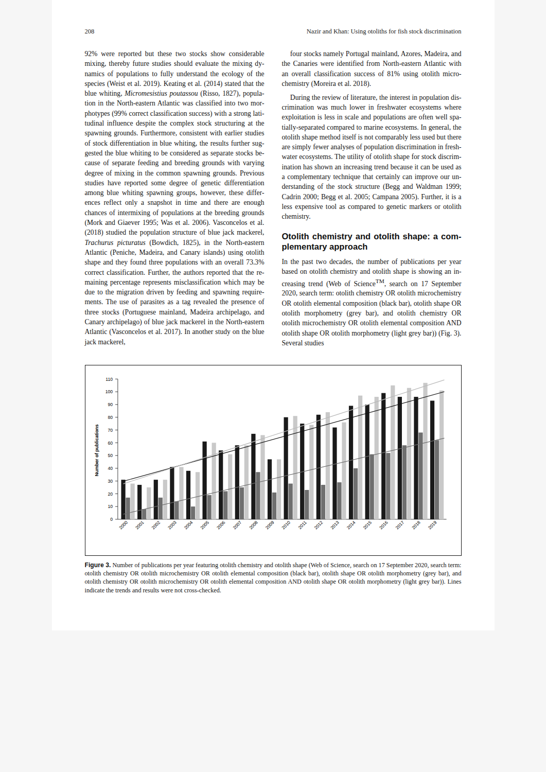208 Nazir and Khan: Using otoliths for fish stock discrimination
92% were reported but these two stocks show considerable mixing, thereby future studies should evaluate the mixing dynamics of populations to fully understand the ecology of the species (Weist et al. 2019). Keating et al. (2014) stated that the blue whiting, Micromesistius poutassou (Risso, 1827), population in the North-eastern Atlantic was classified into two morphotypes (99% correct classification success) with a strong latitudinal influence despite the complex stock structuring at the spawning grounds. Furthermore, consistent with earlier studies of stock differentiation in blue whiting, the results further suggested the blue whiting to be considered as separate stocks because of separate feeding and breeding grounds with varying degree of mixing in the common spawning grounds. Previous studies have reported some degree of genetic differentiation among blue whiting spawning groups, however, these differences reflect only a snapshot in time and there are enough chances of intermixing of populations at the breeding grounds (Mork and Giaever 1995; Was et al. 2006). Vasconcelos et al. (2018) studied the population structure of blue jack mackerel, Trachurus picturatus (Bowdich, 1825), in the North-eastern Atlantic (Peniche, Madeira, and Canary islands) using otolith shape and they found three populations with an overall 73.3% correct classification. Further, the authors reported that the remaining percentage represents misclassification which may be due to the migration driven by feeding and spawning requirements. The use of parasites as a tag revealed the presence of three stocks (Portuguese mainland, Madeira archipelago, and Canary archipelago) of blue jack mackerel in the North-eastern Atlantic (Vasconcelos et al. 2017). In another study on the blue jack mackerel,
four stocks namely Portugal mainland, Azores, Madeira, and the Canaries were identified from North-eastern Atlantic with an overall classification success of 81% using otolith microchemistry (Moreira et al. 2018).
During the review of literature, the interest in population discrimination was much lower in freshwater ecosystems where exploitation is less in scale and populations are often well spatially-separated compared to marine ecosystems. In general, the otolith shape method itself is not comparably less used but there are simply fewer analyses of population discrimination in freshwater ecosystems. The utility of otolith shape for stock discrimination has shown an increasing trend because it can be used as a complementary technique that certainly can improve our understanding of the stock structure (Begg and Waldman 1999; Cadrin 2000; Begg et al. 2005; Campana 2005). Further, it is a less expensive tool as compared to genetic markers or otolith chemistry.
Otolith chemistry and otolith shape: a complementary approach
In the past two decades, the number of publications per year based on otolith chemistry and otolith shape is showing an increasing trend (Web of ScienceTM, search on 17 September 2020, search term: otolith chemistry OR otolith microchemistry OR otolith elemental composition (black bar), otolith shape OR otolith morphometry (grey bar), and otolith chemistry OR otolith microchemistry OR otolith elemental composition AND otolith shape OR otolith morphometry (light grey bar)) (Fig. 3). Several studies
Number of publications 0 10 20 30 40 50 60 70 80 90 100 110 Bars: 20 groups, 3 bars each. Scale: y = 352 - value*3.0182 (110 -> 20) Group width 38.5, start x=70 2000 2001 2002 2003 2004 2005 2006 2007 2008 2009 2010 2011 2012 2013 2014 2015 2016 2017 2018 2019
Figure 3. Number of publications per year featuring otolith chemistry and otolith shape (Web of Science, search on 17 September 2020, search term: otolith chemistry OR otolith microchemistry OR otolith elemental composition (black bar), otolith shape OR otolith morphometry (grey bar), and otolith chemistry OR otolith microchemistry OR otolith elemental composition AND otolith shape OR otolith morphometry (light grey bar)). Lines indicate the trends and results were not cross-checked.